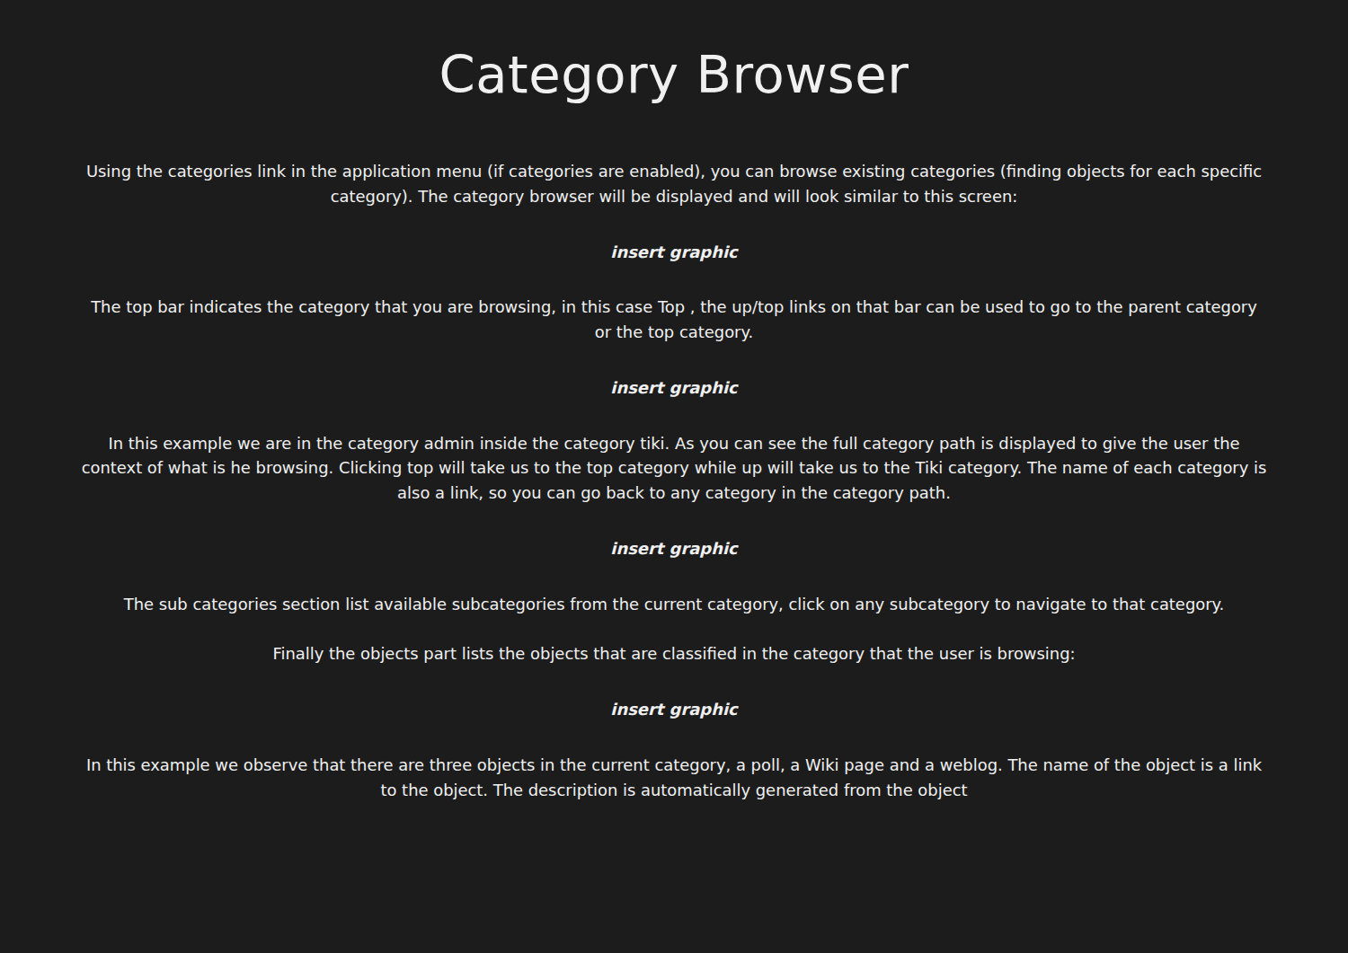Category Browser
Using the categories link in the application menu (if categories are enabled), you can browse existing categories (finding objects for each specific category). The category browser will be displayed and will look similar to this screen:
insert graphic
The top bar indicates the category that you are browsing, in this case Top , the up/top links on that bar can be used to go to the parent category or the top category.
insert graphic
In this example we are in the category admin inside the category tiki. As you can see the full category path is displayed to give the user the context of what is he browsing. Clicking top will take us to the top category while up will take us to the Tiki category. The name of each category is also a link, so you can go back to any category in the category path.
insert graphic
The sub categories section list available subcategories from the current category, click on any subcategory to navigate to that category.
Finally the objects part lists the objects that are classified in the category that the user is browsing:
insert graphic
In this example we observe that there are three objects in the current category, a poll, a Wiki page and a weblog. The name of the object is a link to the object. The description is automatically generated from the object